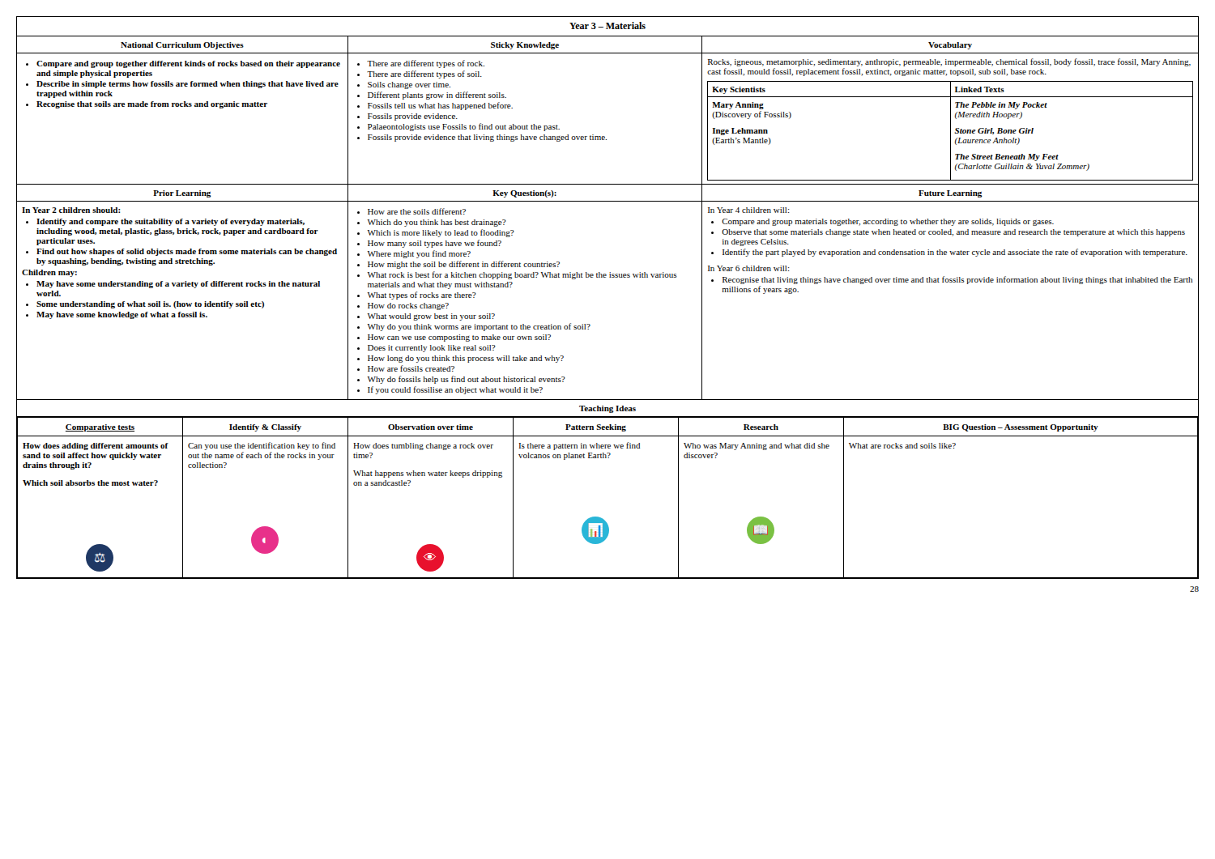| Year 3 – Materials |
| National Curriculum Objectives | Sticky Knowledge | Vocabulary |
| Compare and group together different kinds of rocks based on their appearance and simple physical properties Describe in simple terms how fossils are formed when things that have lived are trapped within rock Recognise that soils are made from rocks and organic matter | There are different types of rock. There are different types of soil. Soils change over time. Different plants grow in different soils. Fossils tell us what has happened before. Fossils provide evidence. Palaeontologists use Fossils to find out about the past. Fossils provide evidence that living things have changed over time. | Rocks, igneous, metamorphic, sedimentary, anthropic, permeable, impermeable, chemical fossil, body fossil, trace fossil, Mary Anning, cast fossil, mould fossil, replacement fossil, extinct, organic matter, topsoil, sub soil, base rock. / Key Scientists / Linked Texts / / --- / --- / / Mary Anning (Discovery of Fossils) Inge Lehmann (Earth’s Mantle) / The Pebble in My Pocket (Meredith Hooper) Stone Girl, Bone Girl (Laurence Anholt) The Street Beneath My Feet (Charlotte Guillain & Yuval Zommer) / |
| Prior Learning | Key Question(s): | Future Learning |
| In Year 2 children should: Identify and compare the suitability of a variety of everyday materials, including wood, metal, plastic, glass, brick, rock, paper and cardboard for particular uses. Find out how shapes of solid objects made from some materials can be changed by squashing, bending, twisting and stretching. Children may: May have some understanding of a variety of different rocks in the natural world. Some understanding of what soil is. (how to identify soil etc) May have some knowledge of what a fossil is. | How are the soils different? Which do you think has best drainage? Which is more likely to lead to flooding? How many soil types have we found? Where might you find more? How might the soil be different in different countries? What rock is best for a kitchen chopping board? What might be the issues with various materials and what they must withstand? What types of rocks are there? How do rocks change? What would grow best in your soil? Why do you think worms are important to the creation of soil? How can we use composting to make our own soil? Does it currently look like real soil? How long do you think this process will take and why? How are fossils created? Why do fossils help us find out about historical events? If you could fossilise an object what would it be? | In Year 4 children will: Compare and group materials together, according to whether they are solids, liquids or gases. Observe that some materials change state when heated or cooled, and measure and research the temperature at which this happens in degrees Celsius. Identify the part played by evaporation and condensation in the water cycle and associate the rate of evaporation with temperature. In Year 6 children will: Recognise that living things have changed over time and that fossils provide information about living things that inhabited the Earth millions of years ago. |
| Teaching Ideas |
| / Comparative tests / Identify & Classify / Observation over time / Pattern Seeking / Research / BIG Question – Assessment Opportunity / / How does adding different amounts of sand to soil affect how quickly water drains through it? Which soil absorbs the most water? ⚖ / Can you use the identification key to find out the name of each of the rocks in your collection? ◐ / How does tumbling change a rock over time? What happens when water keeps dripping on a sandcastle? 👁 / Is there a pattern in where we find volcanos on planet Earth? 📊 / Who was Mary Anning and what did she discover? 📖 / What are rocks and soils like? / |
28